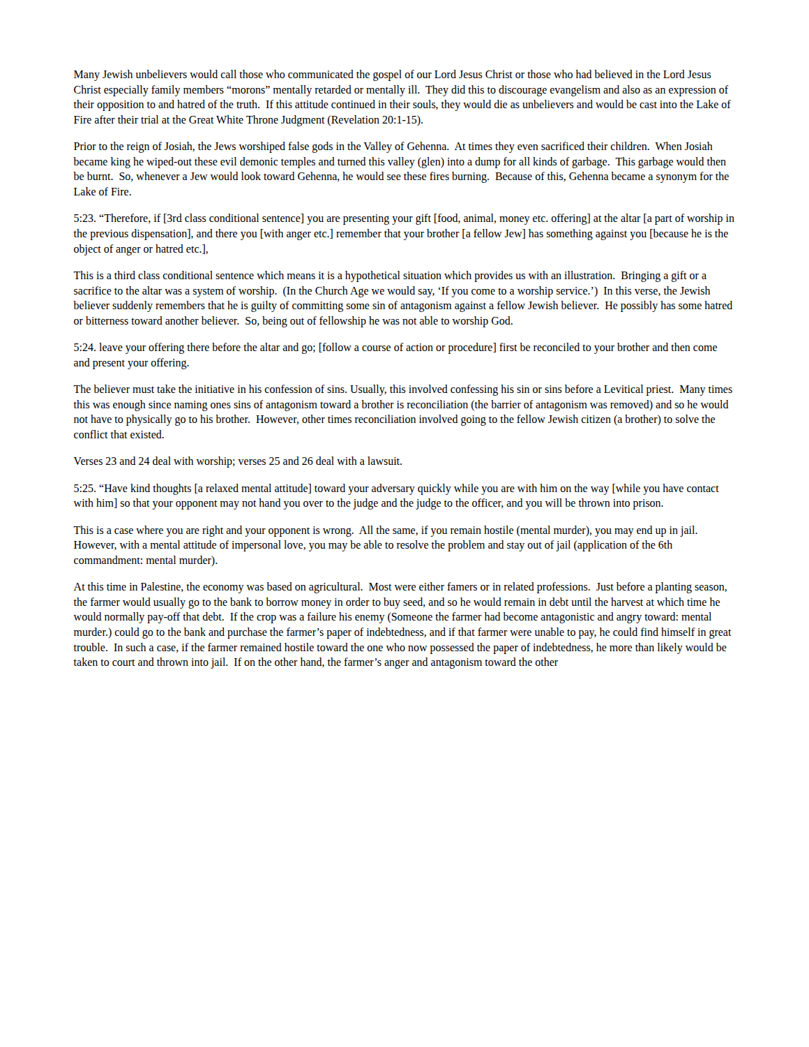Many Jewish unbelievers would call those who communicated the gospel of our Lord Jesus Christ or those who had believed in the Lord Jesus Christ especially family members “morons” mentally retarded or mentally ill. They did this to discourage evangelism and also as an expression of their opposition to and hatred of the truth. If this attitude continued in their souls, they would die as unbelievers and would be cast into the Lake of Fire after their trial at the Great White Throne Judgment (Revelation 20:1-15).
Prior to the reign of Josiah, the Jews worshiped false gods in the Valley of Gehenna. At times they even sacrificed their children. When Josiah became king he wiped-out these evil demonic temples and turned this valley (glen) into a dump for all kinds of garbage. This garbage would then be burnt. So, whenever a Jew would look toward Gehenna, he would see these fires burning. Because of this, Gehenna became a synonym for the Lake of Fire.
5:23. “Therefore, if [3rd class conditional sentence] you are presenting your gift [food, animal, money etc. offering] at the altar [a part of worship in the previous dispensation], and there you [with anger etc.] remember that your brother [a fellow Jew] has something against you [because he is the object of anger or hatred etc.],
This is a third class conditional sentence which means it is a hypothetical situation which provides us with an illustration. Bringing a gift or a sacrifice to the altar was a system of worship. (In the Church Age we would say, ‘If you come to a worship service.’) In this verse, the Jewish believer suddenly remembers that he is guilty of committing some sin of antagonism against a fellow Jewish believer. He possibly has some hatred or bitterness toward another believer. So, being out of fellowship he was not able to worship God.
5:24. leave your offering there before the altar and go; [follow a course of action or procedure] first be reconciled to your brother and then come and present your offering.
The believer must take the initiative in his confession of sins. Usually, this involved confessing his sin or sins before a Levitical priest. Many times this was enough since naming ones sins of antagonism toward a brother is reconciliation (the barrier of antagonism was removed) and so he would not have to physically go to his brother. However, other times reconciliation involved going to the fellow Jewish citizen (a brother) to solve the conflict that existed.
Verses 23 and 24 deal with worship; verses 25 and 26 deal with a lawsuit.
5:25. “Have kind thoughts [a relaxed mental attitude] toward your adversary quickly while you are with him on the way [while you have contact with him] so that your opponent may not hand you over to the judge and the judge to the officer, and you will be thrown into prison.
This is a case where you are right and your opponent is wrong. All the same, if you remain hostile (mental murder), you may end up in jail. However, with a mental attitude of impersonal love, you may be able to resolve the problem and stay out of jail (application of the 6th commandment: mental murder).
At this time in Palestine, the economy was based on agricultural. Most were either famers or in related professions. Just before a planting season, the farmer would usually go to the bank to borrow money in order to buy seed, and so he would remain in debt until the harvest at which time he would normally pay-off that debt. If the crop was a failure his enemy (Someone the farmer had become antagonistic and angry toward: mental murder.) could go to the bank and purchase the farmer’s paper of indebtedness, and if that farmer were unable to pay, he could find himself in great trouble. In such a case, if the farmer remained hostile toward the one who now possessed the paper of indebtedness, he more than likely would be taken to court and thrown into jail. If on the other hand, the farmer’s anger and antagonism toward the other